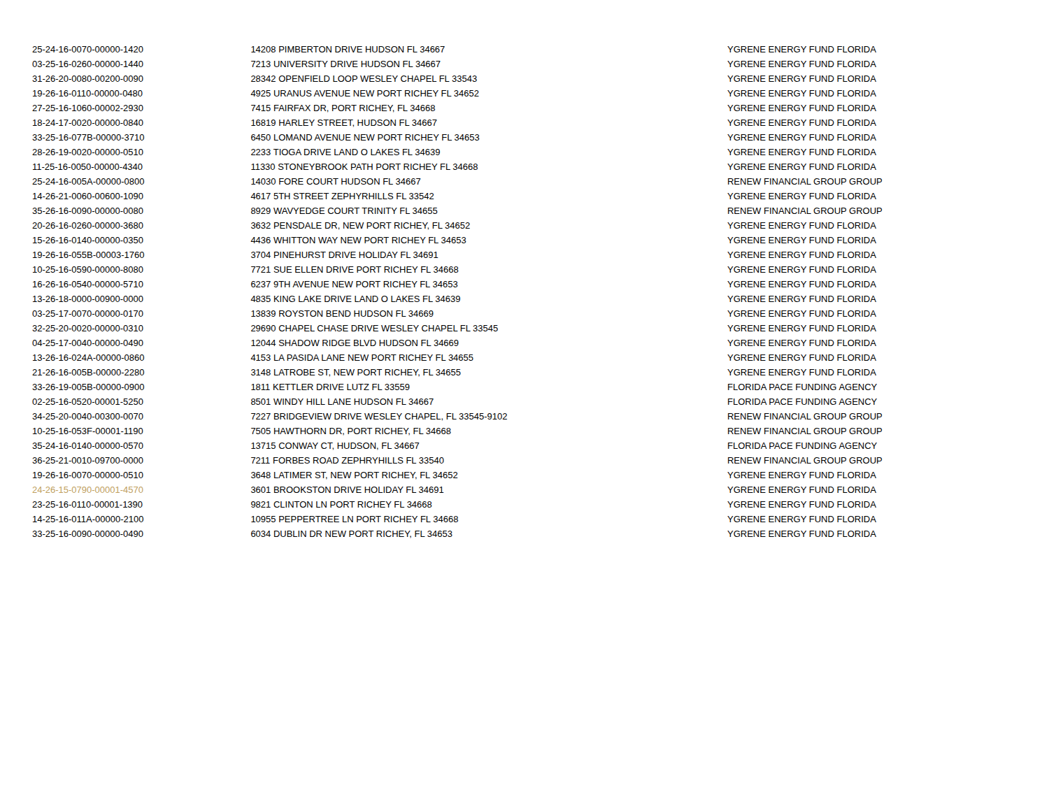| 25-24-16-0070-00000-1420 | 14208 PIMBERTON DRIVE HUDSON FL 34667 | YGRENE ENERGY FUND FLORIDA |
| 03-25-16-0260-00000-1440 | 7213 UNIVERSITY DRIVE HUDSON FL 34667 | YGRENE ENERGY FUND FLORIDA |
| 31-26-20-0080-00200-0090 | 28342 OPENFIELD LOOP WESLEY CHAPEL FL 33543 | YGRENE ENERGY FUND FLORIDA |
| 19-26-16-0110-00000-0480 | 4925 URANUS AVENUE NEW PORT RICHEY FL 34652 | YGRENE ENERGY FUND FLORIDA |
| 27-25-16-1060-00002-2930 | 7415 FAIRFAX DR, PORT RICHEY, FL 34668 | YGRENE ENERGY FUND FLORIDA |
| 18-24-17-0020-00000-0840 | 16819 HARLEY STREET, HUDSON FL 34667 | YGRENE ENERGY FUND FLORIDA |
| 33-25-16-077B-00000-3710 | 6450 LOMAND AVENUE NEW PORT RICHEY FL 34653 | YGRENE ENERGY FUND FLORIDA |
| 28-26-19-0020-00000-0510 | 2233 TIOGA DRIVE LAND O LAKES FL 34639 | YGRENE ENERGY FUND FLORIDA |
| 11-25-16-0050-00000-4340 | 11330 STONEYBROOK PATH PORT RICHEY FL 34668 | YGRENE ENERGY FUND FLORIDA |
| 25-24-16-005A-00000-0800 | 14030 FORE COURT HUDSON FL 34667 | RENEW FINANCIAL GROUP GROUP |
| 14-26-21-0060-00600-1090 | 4617 5TH STREET ZEPHYRHILLS FL 33542 | YGRENE ENERGY FUND FLORIDA |
| 35-26-16-0090-00000-0080 | 8929 WAVYEDGE COURT TRINITY FL 34655 | RENEW FINANCIAL GROUP GROUP |
| 20-26-16-0260-00000-3680 | 3632 PENSDALE DR, NEW PORT RICHEY, FL 34652 | YGRENE ENERGY FUND FLORIDA |
| 15-26-16-0140-00000-0350 | 4436 WHITTON WAY NEW PORT RICHEY FL 34653 | YGRENE ENERGY FUND FLORIDA |
| 19-26-16-055B-00003-1760 | 3704 PINEHURST DRIVE HOLIDAY FL 34691 | YGRENE ENERGY FUND FLORIDA |
| 10-25-16-0590-00000-8080 | 7721 SUE ELLEN DRIVE PORT RICHEY FL 34668 | YGRENE ENERGY FUND FLORIDA |
| 16-26-16-0540-00000-5710 | 6237 9TH AVENUE NEW PORT RICHEY FL 34653 | YGRENE ENERGY FUND FLORIDA |
| 13-26-18-0000-00900-0000 | 4835 KING LAKE DRIVE LAND O LAKES FL 34639 | YGRENE ENERGY FUND FLORIDA |
| 03-25-17-0070-00000-0170 | 13839 ROYSTON BEND HUDSON FL 34669 | YGRENE ENERGY FUND FLORIDA |
| 32-25-20-0020-00000-0310 | 29690 CHAPEL CHASE DRIVE WESLEY CHAPEL FL 33545 | YGRENE ENERGY FUND FLORIDA |
| 04-25-17-0040-00000-0490 | 12044 SHADOW RIDGE BLVD HUDSON FL 34669 | YGRENE ENERGY FUND FLORIDA |
| 13-26-16-024A-00000-0860 | 4153 LA PASIDA LANE NEW PORT RICHEY FL 34655 | YGRENE ENERGY FUND FLORIDA |
| 21-26-16-005B-00000-2280 | 3148 LATROBE ST, NEW PORT RICHEY, FL 34655 | YGRENE ENERGY FUND FLORIDA |
| 33-26-19-005B-00000-0900 | 1811 KETTLER DRIVE LUTZ FL 33559 | FLORIDA PACE FUNDING AGENCY |
| 02-25-16-0520-00001-5250 | 8501 WINDY HILL LANE HUDSON FL 34667 | FLORIDA PACE FUNDING AGENCY |
| 34-25-20-0040-00300-0070 | 7227 BRIDGEVIEW DRIVE WESLEY CHAPEL, FL 33545-9102 | RENEW FINANCIAL GROUP GROUP |
| 10-25-16-053F-00001-1190 | 7505 HAWTHORN DR, PORT RICHEY, FL 34668 | RENEW FINANCIAL GROUP GROUP |
| 35-24-16-0140-00000-0570 | 13715 CONWAY CT, HUDSON, FL 34667 | FLORIDA PACE FUNDING AGENCY |
| 36-25-21-0010-09700-0000 | 7211 FORBES ROAD ZEPHRYHILLS FL 33540 | RENEW FINANCIAL GROUP GROUP |
| 19-26-16-0070-00000-0510 | 3648 LATIMER ST, NEW PORT RICHEY, FL 34652 | YGRENE ENERGY FUND FLORIDA |
| 24-26-15-0790-00001-4570 | 3601 BROOKSTON DRIVE HOLIDAY FL 34691 | YGRENE ENERGY FUND FLORIDA |
| 23-25-16-0110-00001-1390 | 9821 CLINTON LN PORT RICHEY FL 34668 | YGRENE ENERGY FUND FLORIDA |
| 14-25-16-011A-00000-2100 | 10955 PEPPERTREE LN PORT RICHEY FL 34668 | YGRENE ENERGY FUND FLORIDA |
| 33-25-16-0090-00000-0490 | 6034 DUBLIN DR NEW PORT RICHEY, FL 34653 | YGRENE ENERGY FUND FLORIDA |